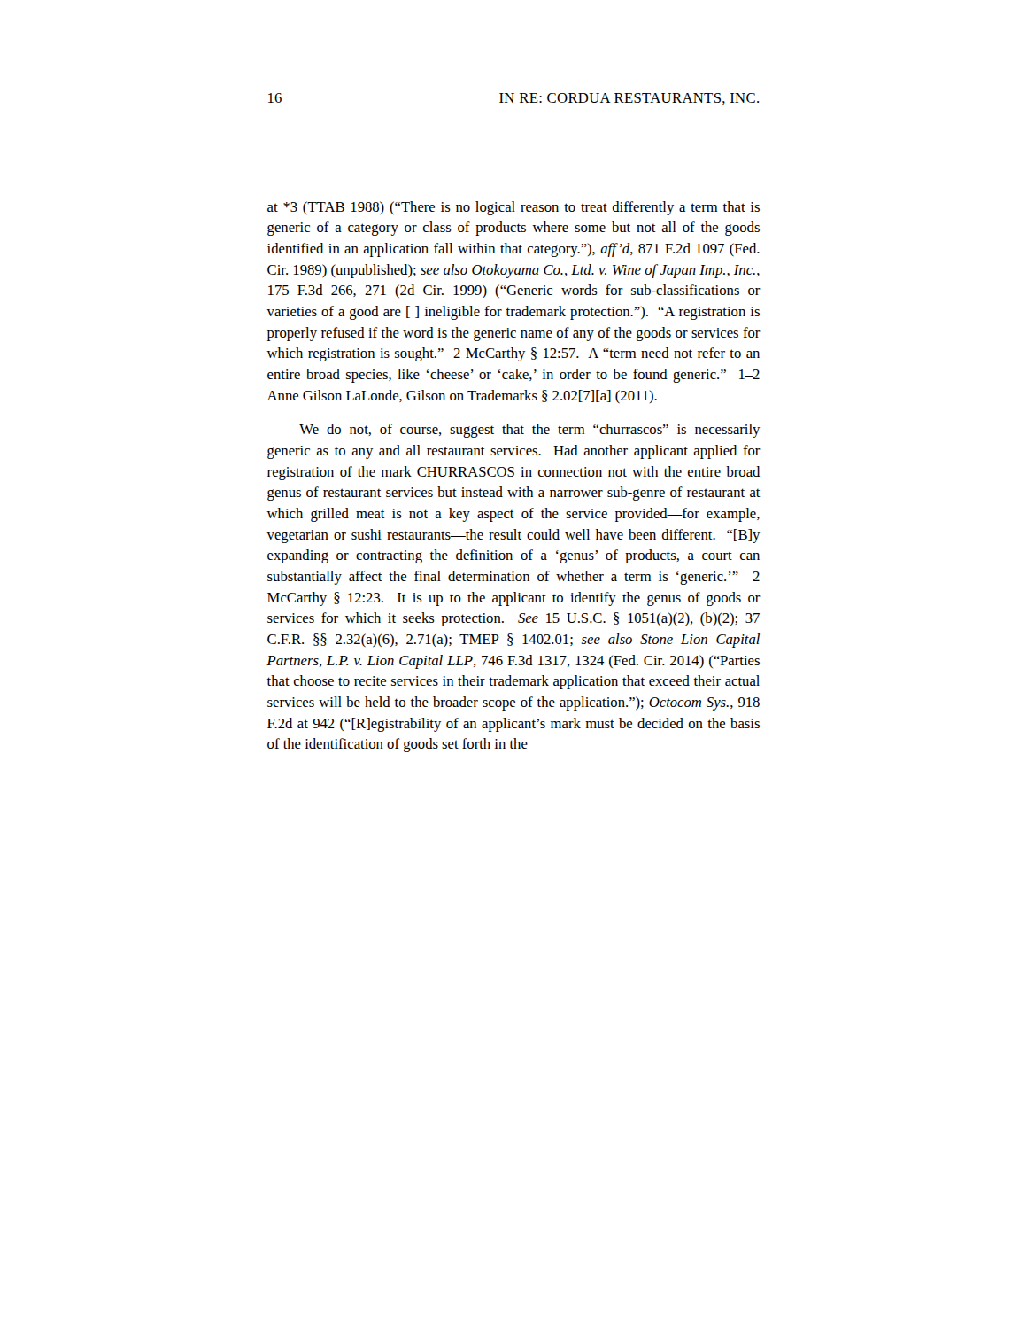16 In re: Cordua Restaurants, Inc.
at *3 (TTAB 1988) (“There is no logical reason to treat differently a term that is generic of a category or class of products where some but not all of the goods identified in an application fall within that category.”), aff’d, 871 F.2d 1097 (Fed. Cir. 1989) (unpublished); see also Otokoyama Co., Ltd. v. Wine of Japan Imp., Inc., 175 F.3d 266, 271 (2d Cir. 1999) (“Generic words for sub-classifications or varieties of a good are [ ] ineligible for trademark protection.”). “A registration is properly refused if the word is the generic name of any of the goods or services for which registration is sought.” 2 McCarthy § 12:57. A “term need not refer to an entire broad species, like ‘cheese’ or ‘cake,’ in order to be found generic.” 1–2 Anne Gilson LaLonde, Gilson on Trademarks § 2.02[7][a] (2011).
We do not, of course, suggest that the term “churrascos” is necessarily generic as to any and all restaurant services. Had another applicant applied for registration of the mark CHURRASCOS in connection not with the entire broad genus of restaurant services but instead with a narrower sub-genre of restaurant at which grilled meat is not a key aspect of the service provided—for example, vegetarian or sushi restaurants—the result could well have been different. “[B]y expanding or contracting the definition of a ‘genus’ of products, a court can substantially affect the final determination of whether a term is ‘generic.’” 2 McCarthy § 12:23. It is up to the applicant to identify the genus of goods or services for which it seeks protection. See 15 U.S.C. § 1051(a)(2), (b)(2); 37 C.F.R. §§ 2.32(a)(6), 2.71(a); TMEP § 1402.01; see also Stone Lion Capital Partners, L.P. v. Lion Capital LLP, 746 F.3d 1317, 1324 (Fed. Cir. 2014) (“Parties that choose to recite services in their trademark application that exceed their actual services will be held to the broader scope of the application.”); Octocom Sys., 918 F.2d at 942 (“[R]egistrability of an applicant’s mark must be decided on the basis of the identification of goods set forth in the